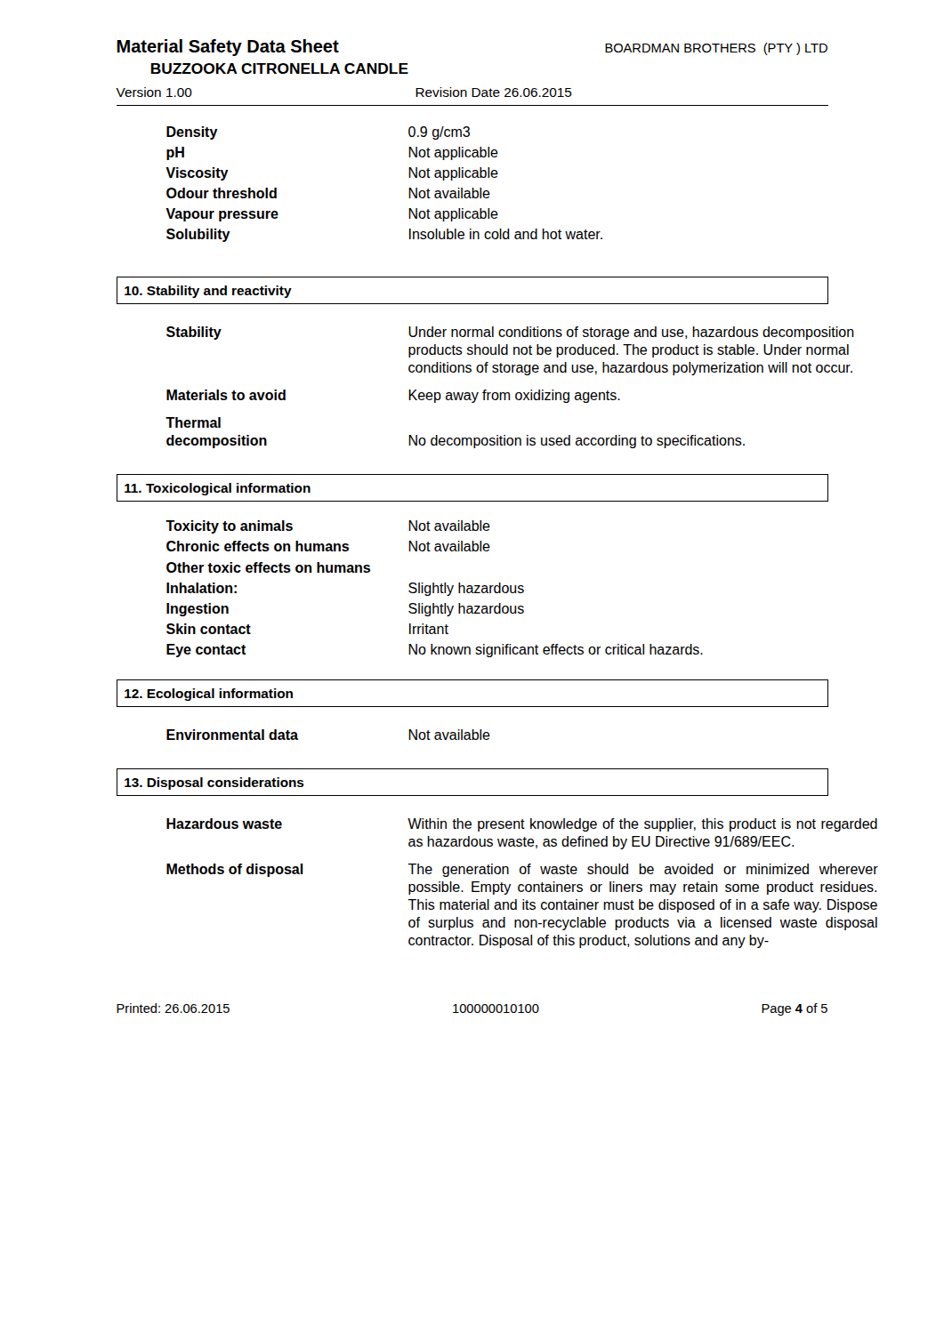Material Safety Data Sheet
BOARDMAN BROTHERS (PTY ) LTD
BUZZOOKA CITRONELLA CANDLE
Version 1.00 Revision Date 26.06.2015
| Density | 0.9 g/cm3 |
| pH | Not applicable |
| Viscosity | Not applicable |
| Odour threshold | Not available |
| Vapour pressure | Not applicable |
| Solubility | Insoluble in cold and hot water. |
10. Stability and reactivity
| Stability | Under normal conditions of storage and use, hazardous decomposition products should not be produced. The product is stable. Under normal conditions of storage and use, hazardous polymerization will not occur. |
| Materials to avoid | Keep away from oxidizing agents. |
| Thermal decomposition | No decomposition is used according to specifications. |
11. Toxicological information
| Toxicity to animals | Not available |
| Chronic effects on humans | Not available |
| Other toxic effects on humans | |
| Inhalation: | Slightly hazardous |
| Ingestion | Slightly hazardous |
| Skin contact | Irritant |
| Eye contact | No known significant effects or critical hazards. |
12. Ecological information
| Environmental data | Not available |
13. Disposal considerations
| Hazardous waste | Within the present knowledge of the supplier, this product is not regarded as hazardous waste, as defined by EU Directive 91/689/EEC. |
| Methods of disposal | The generation of waste should be avoided or minimized wherever possible. Empty containers or liners may retain some product residues. This material and its container must be disposed of in a safe way. Dispose of surplus and non-recyclable products via a licensed waste disposal contractor. Disposal of this product, solutions and any by- |
Printed: 26.06.2015 100000010100 Page 4 of 5